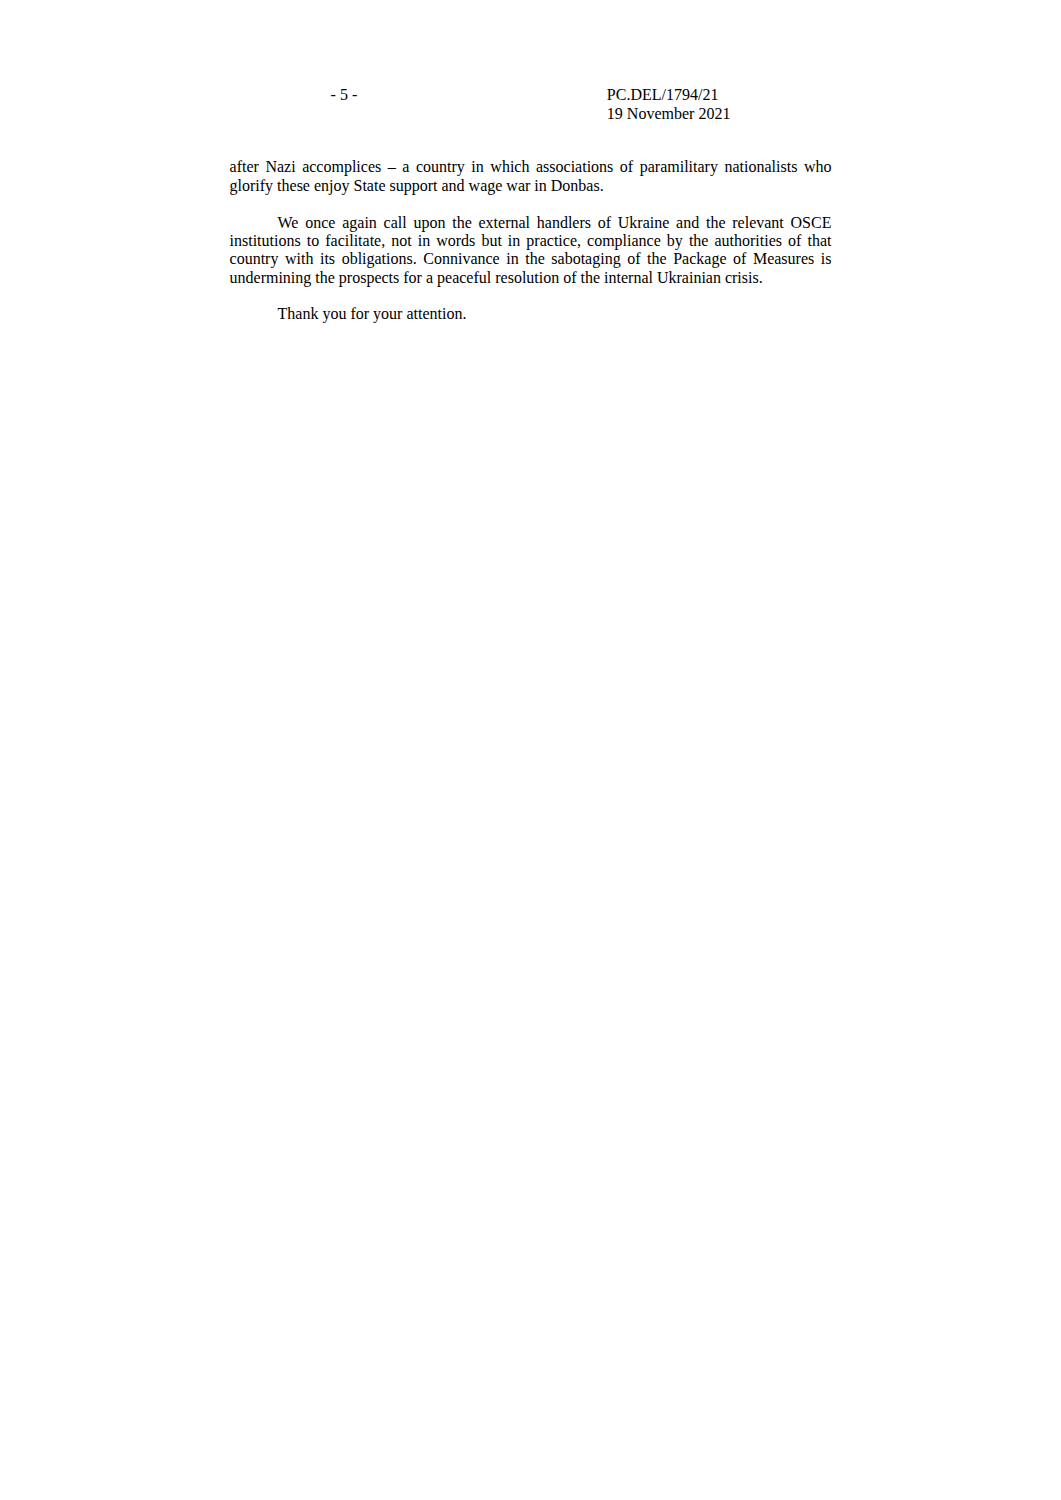- 5 -
PC.DEL/1794/21 19 November 2021
after Nazi accomplices – a country in which associations of paramilitary nationalists who glorify these enjoy State support and wage war in Donbas.
We once again call upon the external handlers of Ukraine and the relevant OSCE institutions to facilitate, not in words but in practice, compliance by the authorities of that country with its obligations. Connivance in the sabotaging of the Package of Measures is undermining the prospects for a peaceful resolution of the internal Ukrainian crisis.
Thank you for your attention.